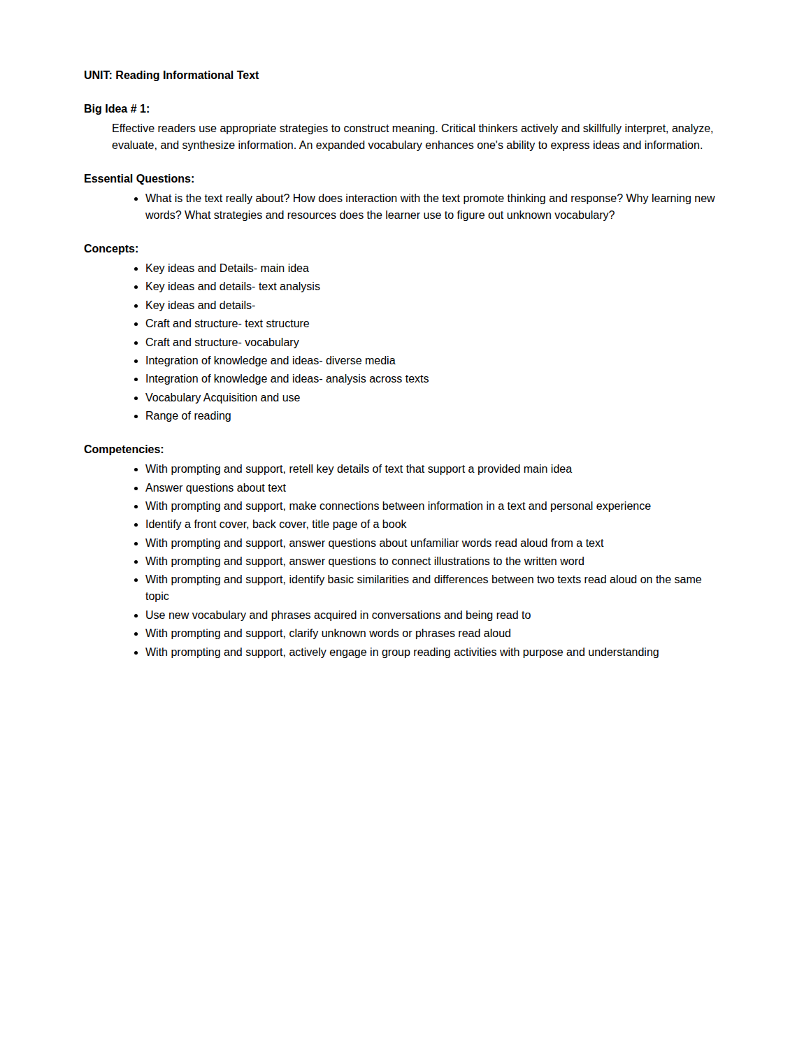UNIT: Reading Informational Text
Big Idea # 1:
Effective readers use appropriate strategies to construct meaning. Critical thinkers actively and skillfully interpret, analyze, evaluate, and synthesize information. An expanded vocabulary enhances one's ability to express ideas and information.
Essential Questions:
What is the text really about? How does interaction with the text promote thinking and response? Why learning new words? What strategies and resources does the learner use to figure out unknown vocabulary?
Concepts:
Key ideas and Details- main idea
Key ideas and details- text analysis
Key ideas and details-
Craft and structure- text structure
Craft and structure- vocabulary
Integration of knowledge and ideas- diverse media
Integration of knowledge and ideas- analysis across texts
Vocabulary Acquisition and use
Range of reading
Competencies:
With prompting and support, retell key details of text that support a provided main idea
Answer questions about text
With prompting and support, make connections between information in a text and personal experience
Identify a front cover, back cover, title page of a book
With prompting and support, answer questions about unfamiliar words read aloud from a text
With prompting and support, answer questions to connect illustrations to the written word
With prompting and support, identify basic similarities and differences between two texts read aloud on the same topic
Use new vocabulary and phrases acquired in conversations and being read to
With prompting and support, clarify unknown words or phrases read aloud
With prompting and support, actively engage in group reading activities with purpose and understanding